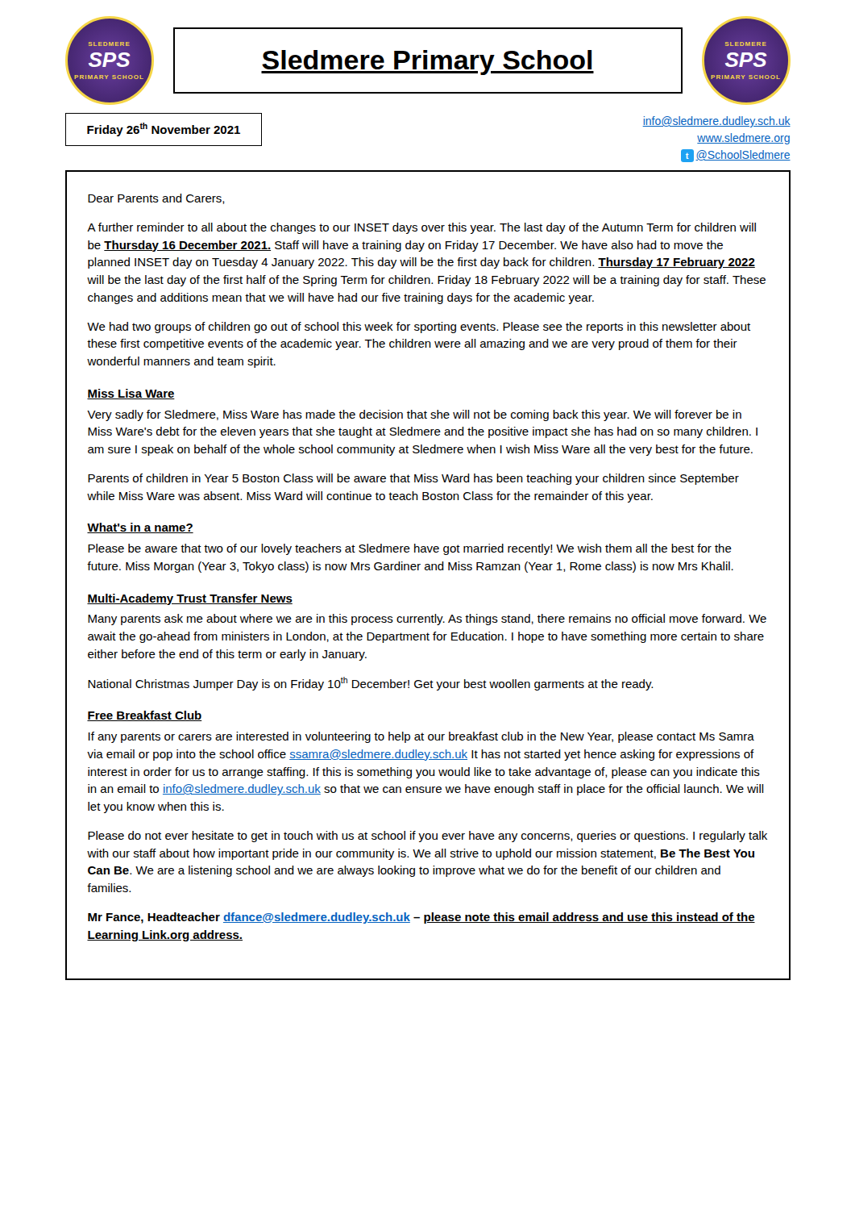SLEDMERE SPS PRIMARY SCHOOL
Sledmere Primary School
SLEDMERE SPS PRIMARY SCHOOL
Friday 26th November 2021
info@sledmere.dudley.sch.uk
www.sledmere.org
t@SchoolSledmere
Dear Parents and Carers,
A further reminder to all about the changes to our INSET days over this year. The last day of the Autumn Term for children will be Thursday 16 December 2021. Staff will have a training day on Friday 17 December. We have also had to move the planned INSET day on Tuesday 4 January 2022. This day will be the first day back for children. Thursday 17 February 2022 will be the last day of the first half of the Spring Term for children. Friday 18 February 2022 will be a training day for staff. These changes and additions mean that we will have had our five training days for the academic year.
We had two groups of children go out of school this week for sporting events. Please see the reports in this newsletter about these first competitive events of the academic year. The children were all amazing and we are very proud of them for their wonderful manners and team spirit.
Miss Lisa Ware
Very sadly for Sledmere, Miss Ware has made the decision that she will not be coming back this year. We will forever be in Miss Ware's debt for the eleven years that she taught at Sledmere and the positive impact she has had on so many children. I am sure I speak on behalf of the whole school community at Sledmere when I wish Miss Ware all the very best for the future.
Parents of children in Year 5 Boston Class will be aware that Miss Ward has been teaching your children since September while Miss Ware was absent. Miss Ward will continue to teach Boston Class for the remainder of this year.
What's in a name?
Please be aware that two of our lovely teachers at Sledmere have got married recently! We wish them all the best for the future. Miss Morgan (Year 3, Tokyo class) is now Mrs Gardiner and Miss Ramzan (Year 1, Rome class) is now Mrs Khalil.
Multi-Academy Trust Transfer News
Many parents ask me about where we are in this process currently. As things stand, there remains no official move forward. We await the go-ahead from ministers in London, at the Department for Education. I hope to have something more certain to share either before the end of this term or early in January.
National Christmas Jumper Day is on Friday 10th December! Get your best woollen garments at the ready.
Free Breakfast Club
If any parents or carers are interested in volunteering to help at our breakfast club in the New Year, please contact Ms Samra via email or pop into the school office ssamra@sledmere.dudley.sch.uk It has not started yet hence asking for expressions of interest in order for us to arrange staffing. If this is something you would like to take advantage of, please can you indicate this in an email to info@sledmere.dudley.sch.uk so that we can ensure we have enough staff in place for the official launch. We will let you know when this is.
Please do not ever hesitate to get in touch with us at school if you ever have any concerns, queries or questions. I regularly talk with our staff about how important pride in our community is. We all strive to uphold our mission statement, Be The Best You Can Be. We are a listening school and we are always looking to improve what we do for the benefit of our children and families.
Mr Fance, Headteacher dfance@sledmere.dudley.sch.uk – please note this email address and use this instead of the Learning Link.org address.